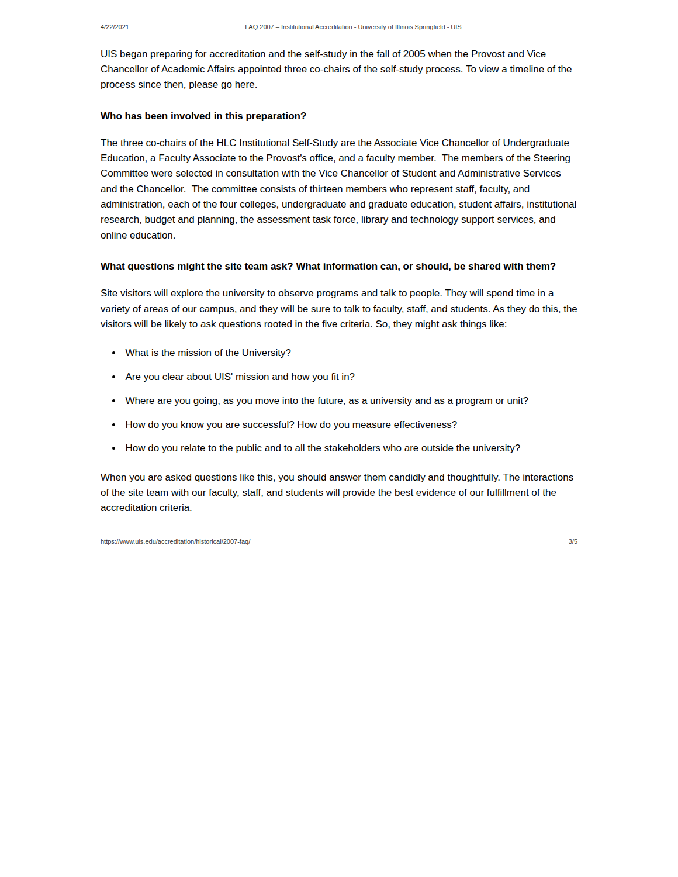4/22/2021 FAQ 2007 – Institutional Accreditation - University of Illinois Springfield - UIS
UIS began preparing for accreditation and the self-study in the fall of 2005 when the Provost and Vice Chancellor of Academic Affairs appointed three co-chairs of the self-study process. To view a timeline of the process since then, please go here.
Who has been involved in this preparation?
The three co-chairs of the HLC Institutional Self-Study are the Associate Vice Chancellor of Undergraduate Education, a Faculty Associate to the Provost's office, and a faculty member. The members of the Steering Committee were selected in consultation with the Vice Chancellor of Student and Administrative Services and the Chancellor. The committee consists of thirteen members who represent staff, faculty, and administration, each of the four colleges, undergraduate and graduate education, student affairs, institutional research, budget and planning, the assessment task force, library and technology support services, and online education.
What questions might the site team ask? What information can, or should, be shared with them?
Site visitors will explore the university to observe programs and talk to people. They will spend time in a variety of areas of our campus, and they will be sure to talk to faculty, staff, and students. As they do this, the visitors will be likely to ask questions rooted in the five criteria. So, they might ask things like:
What is the mission of the University?
Are you clear about UIS' mission and how you fit in?
Where are you going, as you move into the future, as a university and as a program or unit?
How do you know you are successful? How do you measure effectiveness?
How do you relate to the public and to all the stakeholders who are outside the university?
When you are asked questions like this, you should answer them candidly and thoughtfully. The interactions of the site team with our faculty, staff, and students will provide the best evidence of our fulfillment of the accreditation criteria.
https://www.uis.edu/accreditation/historical/2007-faq/ 3/5